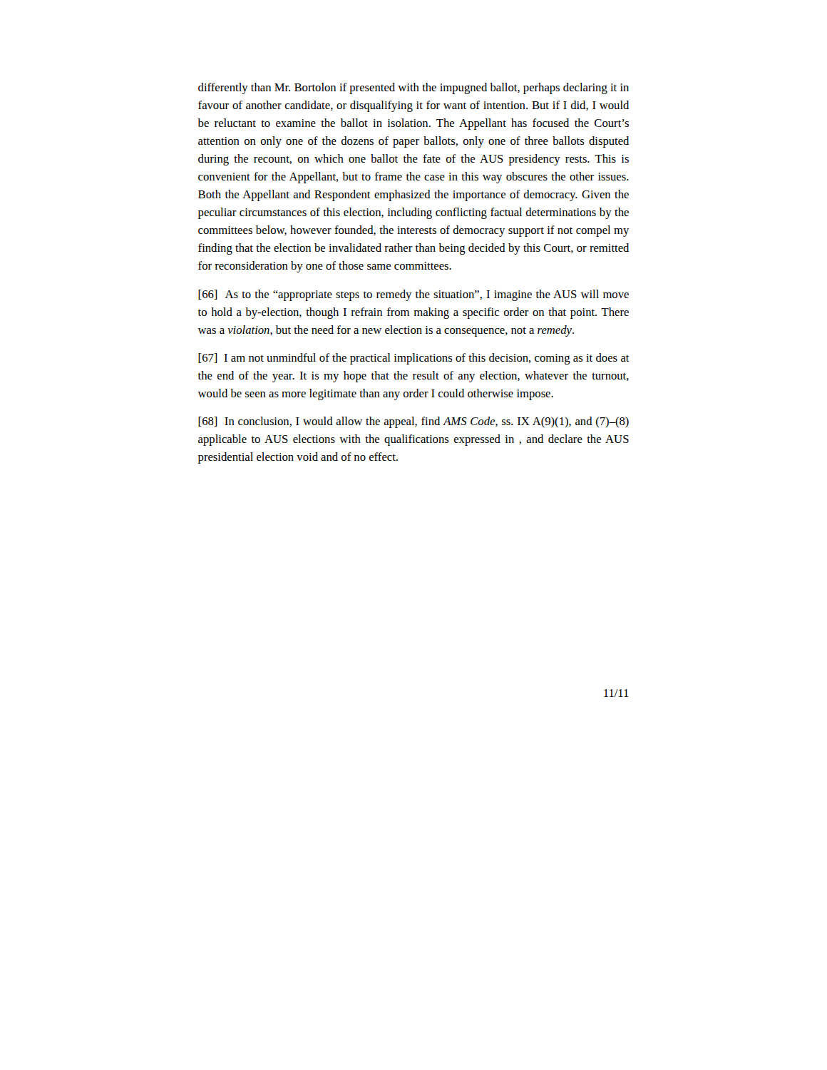differently than Mr. Bortolon if presented with the impugned ballot, perhaps declaring it in favour of another candidate, or disqualifying it for want of intention. But if I did, I would be reluctant to examine the ballot in isolation. The Appellant has focused the Court’s attention on only one of the dozens of paper ballots, only one of three ballots disputed during the recount, on which one ballot the fate of the AUS presidency rests. This is convenient for the Appellant, but to frame the case in this way obscures the other issues. Both the Appellant and Respondent emphasized the importance of democracy. Given the peculiar circumstances of this election, including conflicting factual determinations by the committees below, however founded, the interests of democracy support if not compel my finding that the election be invalidated rather than being decided by this Court, or remitted for reconsideration by one of those same committees.
[66] As to the “appropriate steps to remedy the situation”, I imagine the AUS will move to hold a by-election, though I refrain from making a specific order on that point. There was a violation, but the need for a new election is a consequence, not a remedy.
[67] I am not unmindful of the practical implications of this decision, coming as it does at the end of the year. It is my hope that the result of any election, whatever the turnout, would be seen as more legitimate than any order I could otherwise impose.
[68] In conclusion, I would allow the appeal, find AMS Code, ss. IX A(9)(1), and (7)–(8) applicable to AUS elections with the qualifications expressed in , and declare the AUS presidential election void and of no effect.
11/11